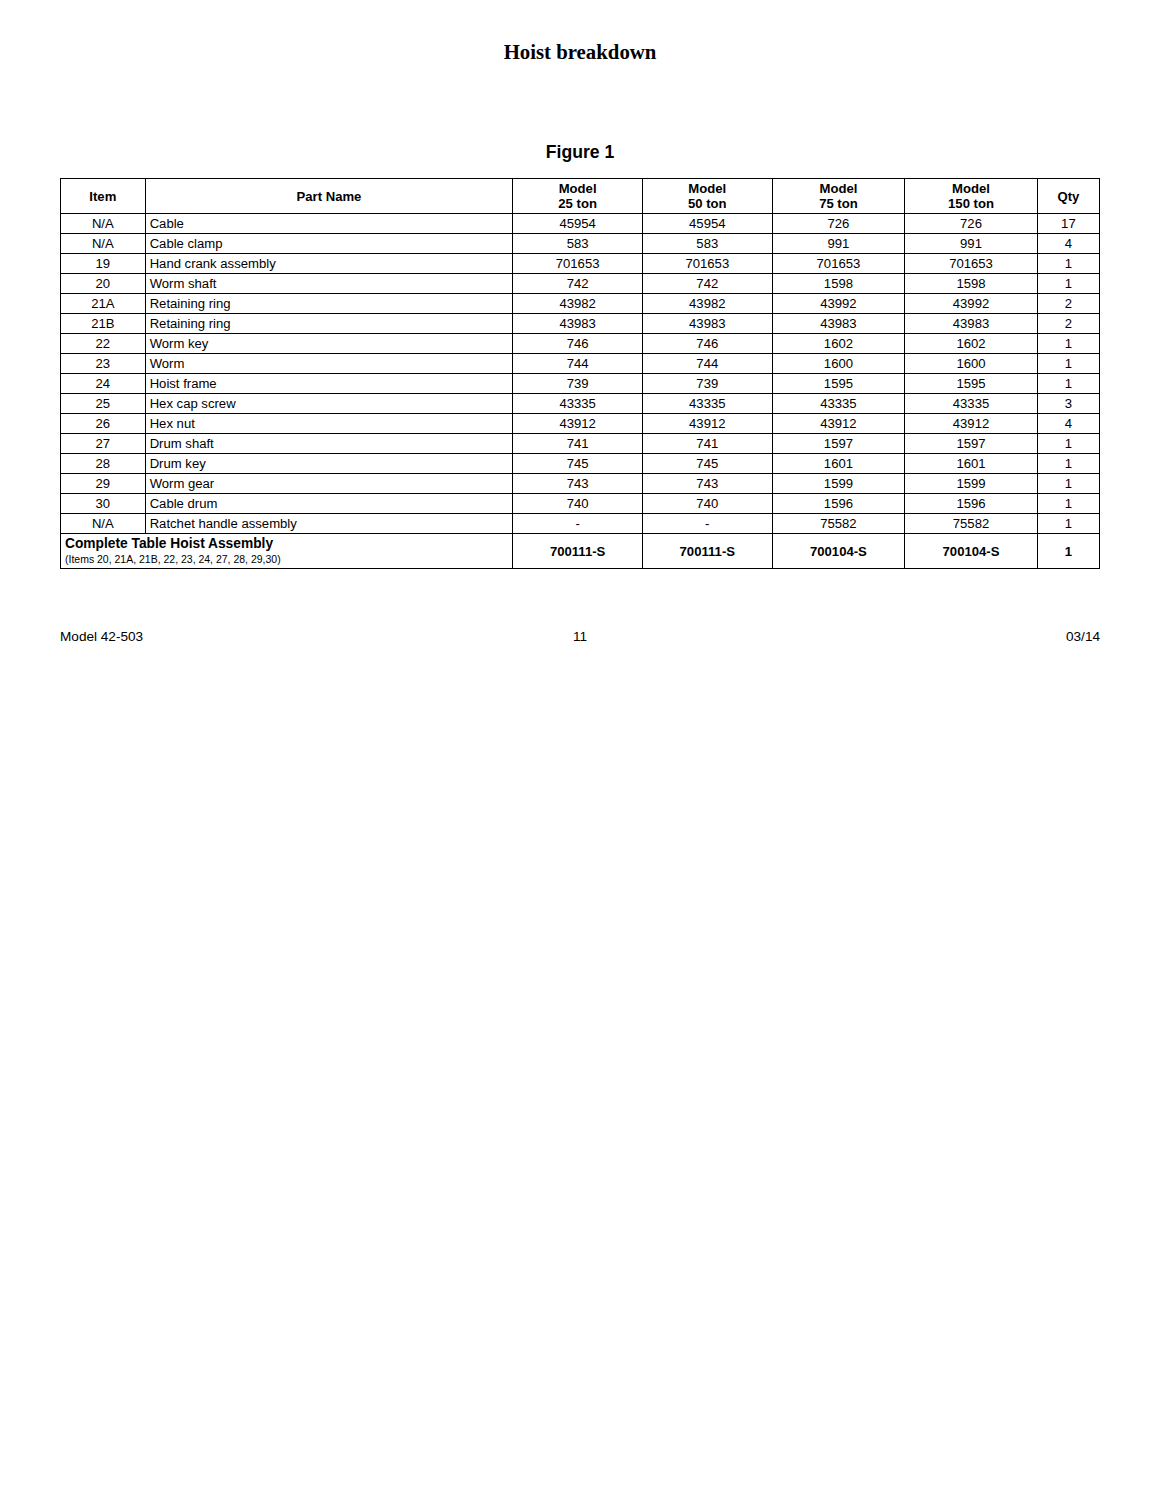Hoist breakdown
Figure 1
| Item | Part Name | Model 25 ton | Model 50 ton | Model 75 ton | Model 150 ton | Qty |
| --- | --- | --- | --- | --- | --- | --- |
| N/A | Cable | 45954 | 45954 | 726 | 726 | 17 |
| N/A | Cable clamp | 583 | 583 | 991 | 991 | 4 |
| 19 | Hand crank assembly | 701653 | 701653 | 701653 | 701653 | 1 |
| 20 | Worm shaft | 742 | 742 | 1598 | 1598 | 1 |
| 21A | Retaining ring | 43982 | 43982 | 43992 | 43992 | 2 |
| 21B | Retaining ring | 43983 | 43983 | 43983 | 43983 | 2 |
| 22 | Worm key | 746 | 746 | 1602 | 1602 | 1 |
| 23 | Worm | 744 | 744 | 1600 | 1600 | 1 |
| 24 | Hoist frame | 739 | 739 | 1595 | 1595 | 1 |
| 25 | Hex cap screw | 43335 | 43335 | 43335 | 43335 | 3 |
| 26 | Hex nut | 43912 | 43912 | 43912 | 43912 | 4 |
| 27 | Drum shaft | 741 | 741 | 1597 | 1597 | 1 |
| 28 | Drum key | 745 | 745 | 1601 | 1601 | 1 |
| 29 | Worm gear | 743 | 743 | 1599 | 1599 | 1 |
| 30 | Cable drum | 740 | 740 | 1596 | 1596 | 1 |
| N/A | Ratchet handle assembly | - | - | 75582 | 75582 | 1 |
| Complete Table Hoist Assembly (Items 20, 21A, 21B, 22, 23, 24, 27, 28, 29,30) | 700111-S | 700111-S | 700104-S | 700104-S | 1 |
Model 42-503
11
03/14